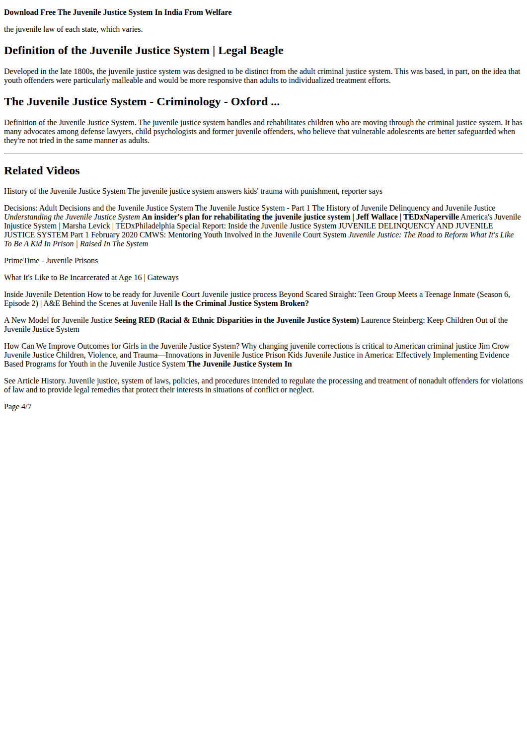Download Free The Juvenile Justice System In India From Welfare
the juvenile law of each state, which varies.
Definition of the Juvenile Justice System | Legal Beagle
Developed in the late 1800s, the juvenile justice system was designed to be distinct from the adult criminal justice system. This was based, in part, on the idea that youth offenders were particularly malleable and would be more responsive than adults to individualized treatment efforts.
The Juvenile Justice System - Criminology - Oxford ...
Definition of the Juvenile Justice System. The juvenile justice system handles and rehabilitates children who are moving through the criminal justice system. It has many advocates among defense lawyers, child psychologists and former juvenile offenders, who believe that vulnerable adolescents are better safeguarded when they're not tried in the same manner as adults.
Related Videos
History of the Juvenile Justice System The juvenile justice system answers kids' trauma with punishment, reporter says
Decisions: Adult Decisions and the Juvenile Justice System The Juvenile Justice System - Part 1 The History of Juvenile Delinquency and Juvenile Justice Understanding the Juvenile Justice System An insider's plan for rehabilitating the juvenile justice system | Jeff Wallace | TEDxNaperville America's Juvenile Injustice System | Marsha Levick | TEDxPhiladelphia Special Report: Inside the Juvenile Justice System JUVENILE DELINQUENCY AND JUVENILE JUSTICE SYSTEM Part 1 February 2020 CMWS: Mentoring Youth Involved in the Juvenile Court System Juvenile Justice: The Road to Reform What It's Like To Be A Kid In Prison | Raised In The System
PrimeTime - Juvenile Prisons
What It's Like to Be Incarcerated at Age 16 | Gateways
Inside Juvenile Detention How to be ready for Juvenile Court Juvenile justice process Beyond Scared Straight: Teen Group Meets a Teenage Inmate (Season 6, Episode 2) | A&E Behind the Scenes at Juvenile Hall Is the Criminal Justice System Broken?
A New Model for Juvenile Justice Seeing RED (Racial & Ethnic Disparities in the Juvenile Justice System) Laurence Steinberg: Keep Children Out of the Juvenile Justice System
How Can We Improve Outcomes for Girls in the Juvenile Justice System? Why changing juvenile corrections is critical to American criminal justice Jim Crow Juvenile Justice Children, Violence, and Trauma—Innovations in Juvenile Justice Prison Kids Juvenile Justice in America: Effectively Implementing Evidence Based Programs for Youth in the Juvenile Justice System The Juvenile Justice System In
See Article History. Juvenile justice, system of laws, policies, and procedures intended to regulate the processing and treatment of nonadult offenders for violations of law and to provide legal remedies that protect their interests in situations of conflict or neglect.
Page 4/7